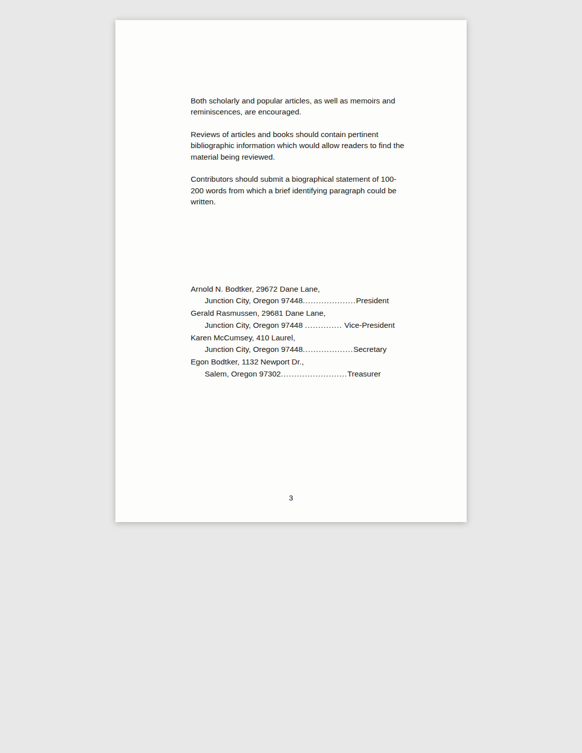Both scholarly and popular articles, as well as memoirs and reminiscences, are encouraged.
Reviews of articles and books should contain pertinent bibliographic information which would allow readers to find the material being reviewed.
Contributors should submit a biographical statement of 100-200 words from which a brief identifying paragraph could be written.
Arnold N. Bodtker, 29672 Dane Lane, Junction City, Oregon 97448.................... President
Gerald Rasmussen, 29681 Dane Lane, Junction City, Oregon 97448 .............. Vice-President
Karen McCumsey, 410 Laurel, Junction City, Oregon 97448................... Secretary
Egon Bodtker, 1132 Newport Dr., Salem, Oregon 97302......................... Treasurer
3